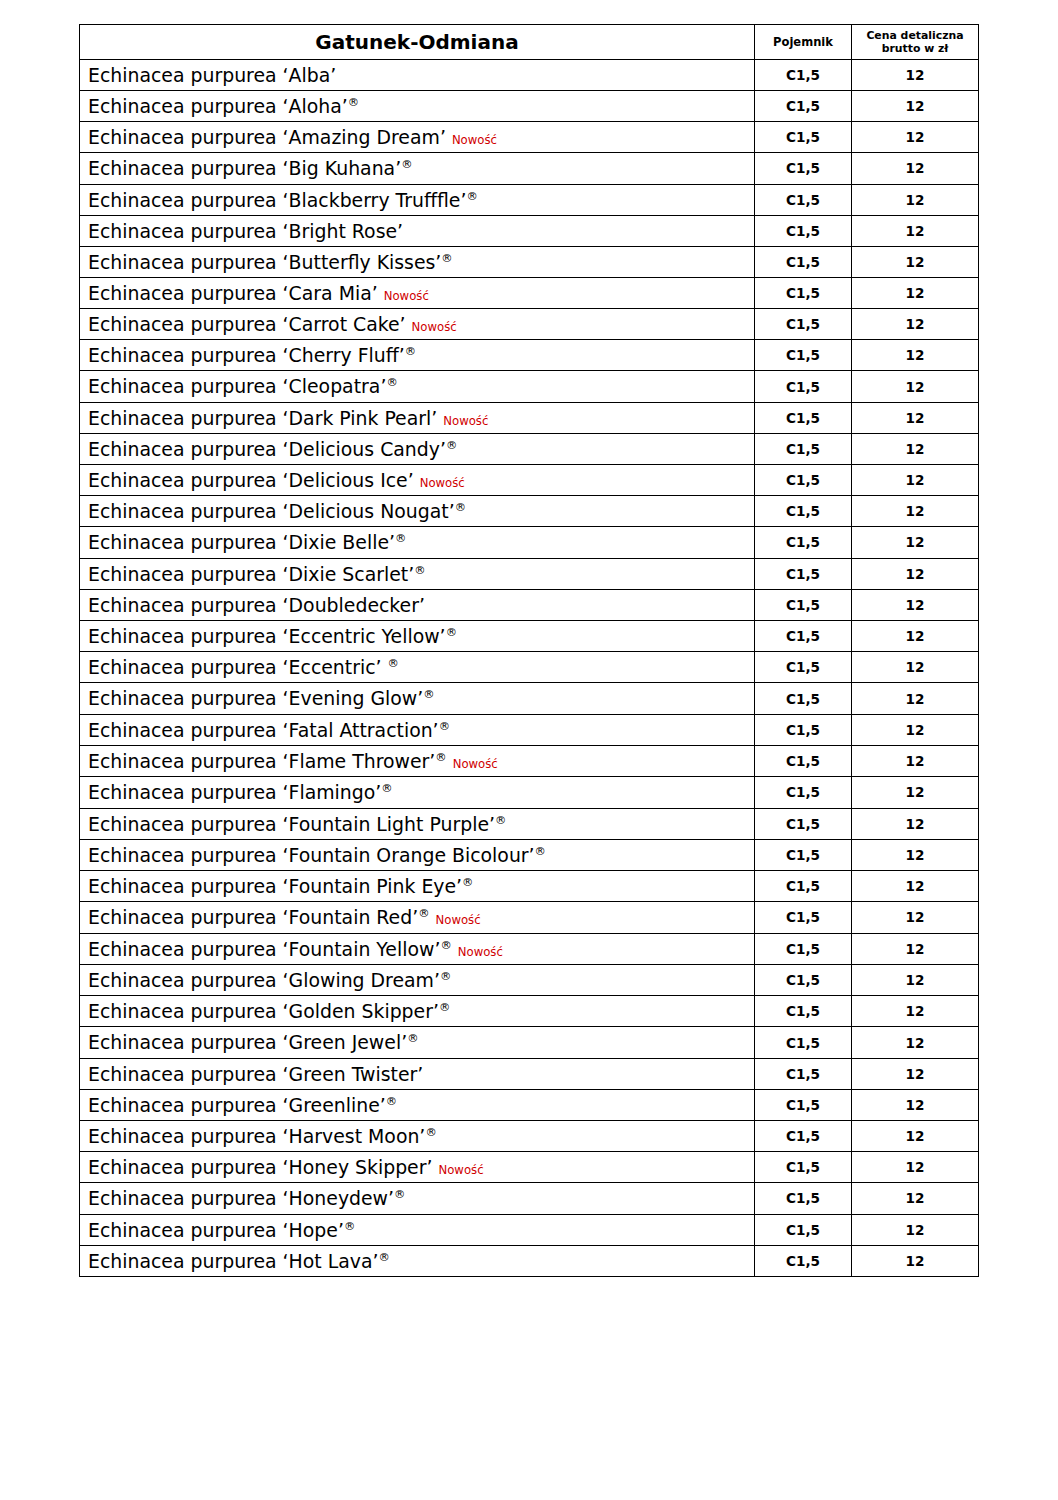| Gatunek-Odmiana | Pojemnik | Cena detaliczna brutto w zł |
| --- | --- | --- |
| Echinacea purpurea ‘Alba’ | C1,5 | 12 |
| Echinacea purpurea ‘Aloha’ ® | C1,5 | 12 |
| Echinacea purpurea ‘Amazing Dream’ Nowość | C1,5 | 12 |
| Echinacea purpurea ‘Big Kuhana’ ® | C1,5 | 12 |
| Echinacea purpurea ‘Blackberry Trufffle’ ® | C1,5 | 12 |
| Echinacea purpurea ‘Bright Rose’ | C1,5 | 12 |
| Echinacea purpurea ‘Butterfly Kisses’ ® | C1,5 | 12 |
| Echinacea purpurea ‘Cara Mia’ Nowość | C1,5 | 12 |
| Echinacea purpurea ‘Carrot Cake’ Nowość | C1,5 | 12 |
| Echinacea purpurea ‘Cherry Fluff’ ® | C1,5 | 12 |
| Echinacea purpurea ‘Cleopatra’ ® | C1,5 | 12 |
| Echinacea purpurea ‘Dark Pink Pearl’ Nowość | C1,5 | 12 |
| Echinacea purpurea ‘Delicious Candy’ ® | C1,5 | 12 |
| Echinacea purpurea ‘Delicious Ice’ Nowość | C1,5 | 12 |
| Echinacea purpurea ‘Delicious Nougat’ ® | C1,5 | 12 |
| Echinacea purpurea ‘Dixie Belle’ ® | C1,5 | 12 |
| Echinacea purpurea ‘Dixie Scarlet’ ® | C1,5 | 12 |
| Echinacea purpurea ‘Doubledecker’ | C1,5 | 12 |
| Echinacea purpurea ‘Eccentric Yellow’ ® | C1,5 | 12 |
| Echinacea purpurea ‘Eccentric’ ® | C1,5 | 12 |
| Echinacea purpurea ‘Evening Glow’ ® | C1,5 | 12 |
| Echinacea purpurea ‘Fatal Attraction’ ® | C1,5 | 12 |
| Echinacea purpurea ‘Flame Thrower’ ® Nowość | C1,5 | 12 |
| Echinacea purpurea ‘Flamingo’ ® | C1,5 | 12 |
| Echinacea purpurea ‘Fountain Light Purple’ ® | C1,5 | 12 |
| Echinacea purpurea ‘Fountain Orange Bicolour’ ® | C1,5 | 12 |
| Echinacea purpurea ‘Fountain Pink Eye’ ® | C1,5 | 12 |
| Echinacea purpurea ‘Fountain Red’ ® Nowość | C1,5 | 12 |
| Echinacea purpurea ‘Fountain Yellow’ ® Nowość | C1,5 | 12 |
| Echinacea purpurea ‘Glowing Dream’ ® | C1,5 | 12 |
| Echinacea purpurea ‘Golden Skipper’ ® | C1,5 | 12 |
| Echinacea purpurea ‘Green Jewel’ ® | C1,5 | 12 |
| Echinacea purpurea ‘Green Twister’ | C1,5 | 12 |
| Echinacea purpurea ‘Greenline’ ® | C1,5 | 12 |
| Echinacea purpurea ‘Harvest Moon’ ® | C1,5 | 12 |
| Echinacea purpurea ‘Honey Skipper’ Nowość | C1,5 | 12 |
| Echinacea purpurea ‘Honeydew’ ® | C1,5 | 12 |
| Echinacea purpurea ‘Hope’ ® | C1,5 | 12 |
| Echinacea purpurea ‘Hot Lava’ ® | C1,5 | 12 |